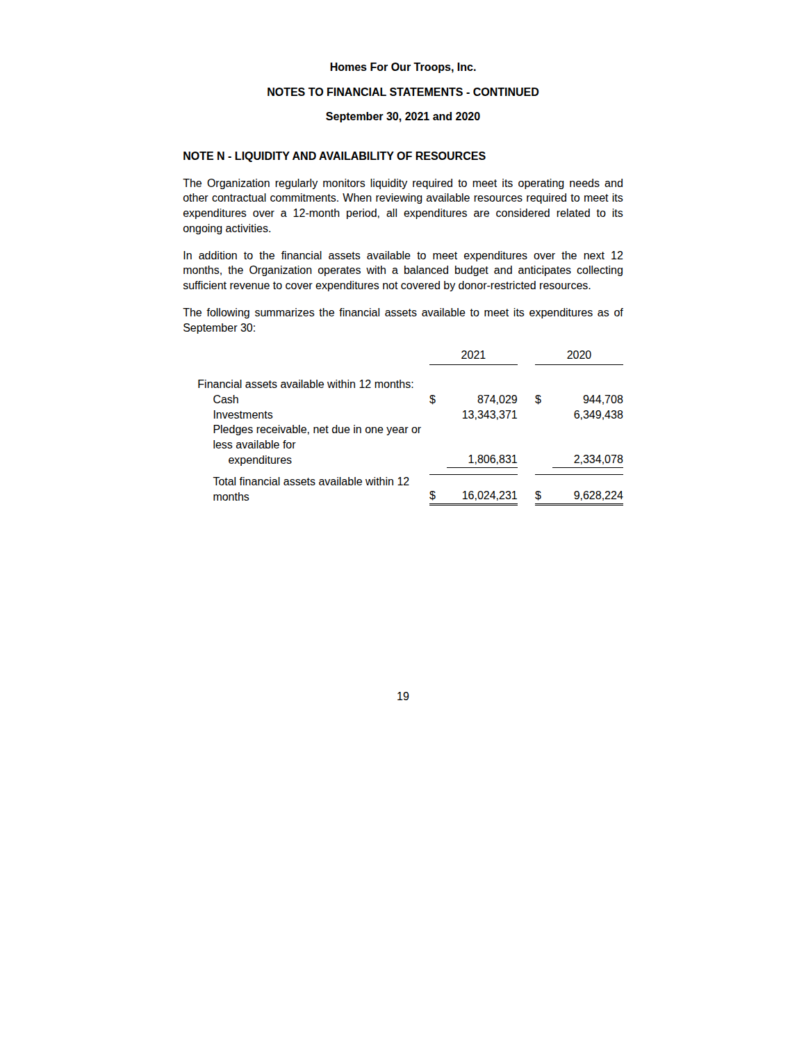Homes For Our Troops, Inc.
NOTES TO FINANCIAL STATEMENTS - CONTINUED
September 30, 2021 and 2020
NOTE N - LIQUIDITY AND AVAILABILITY OF RESOURCES
The Organization regularly monitors liquidity required to meet its operating needs and other contractual commitments. When reviewing available resources required to meet its expenditures over a 12-month period, all expenditures are considered related to its ongoing activities.
In addition to the financial assets available to meet expenditures over the next 12 months, the Organization operates with a balanced budget and anticipates collecting sufficient revenue to cover expenditures not covered by donor-restricted resources.
The following summarizes the financial assets available to meet its expenditures as of September 30:
| | 2021 | | 2020 |
| Financial assets available within 12 months: | | | | | |
| Cash | $ | 874,029 | | $ | 944,708 |
| Investments | | 13,343,371 | | | 6,349,438 |
| Pledges receivable, net due in one year or less available for | | | | | |
| expenditures | | 1,806,831 | | | 2,334,078 |
| Total financial assets available within 12 months | $ | 16,024,231 | | $ | 9,628,224 |
19